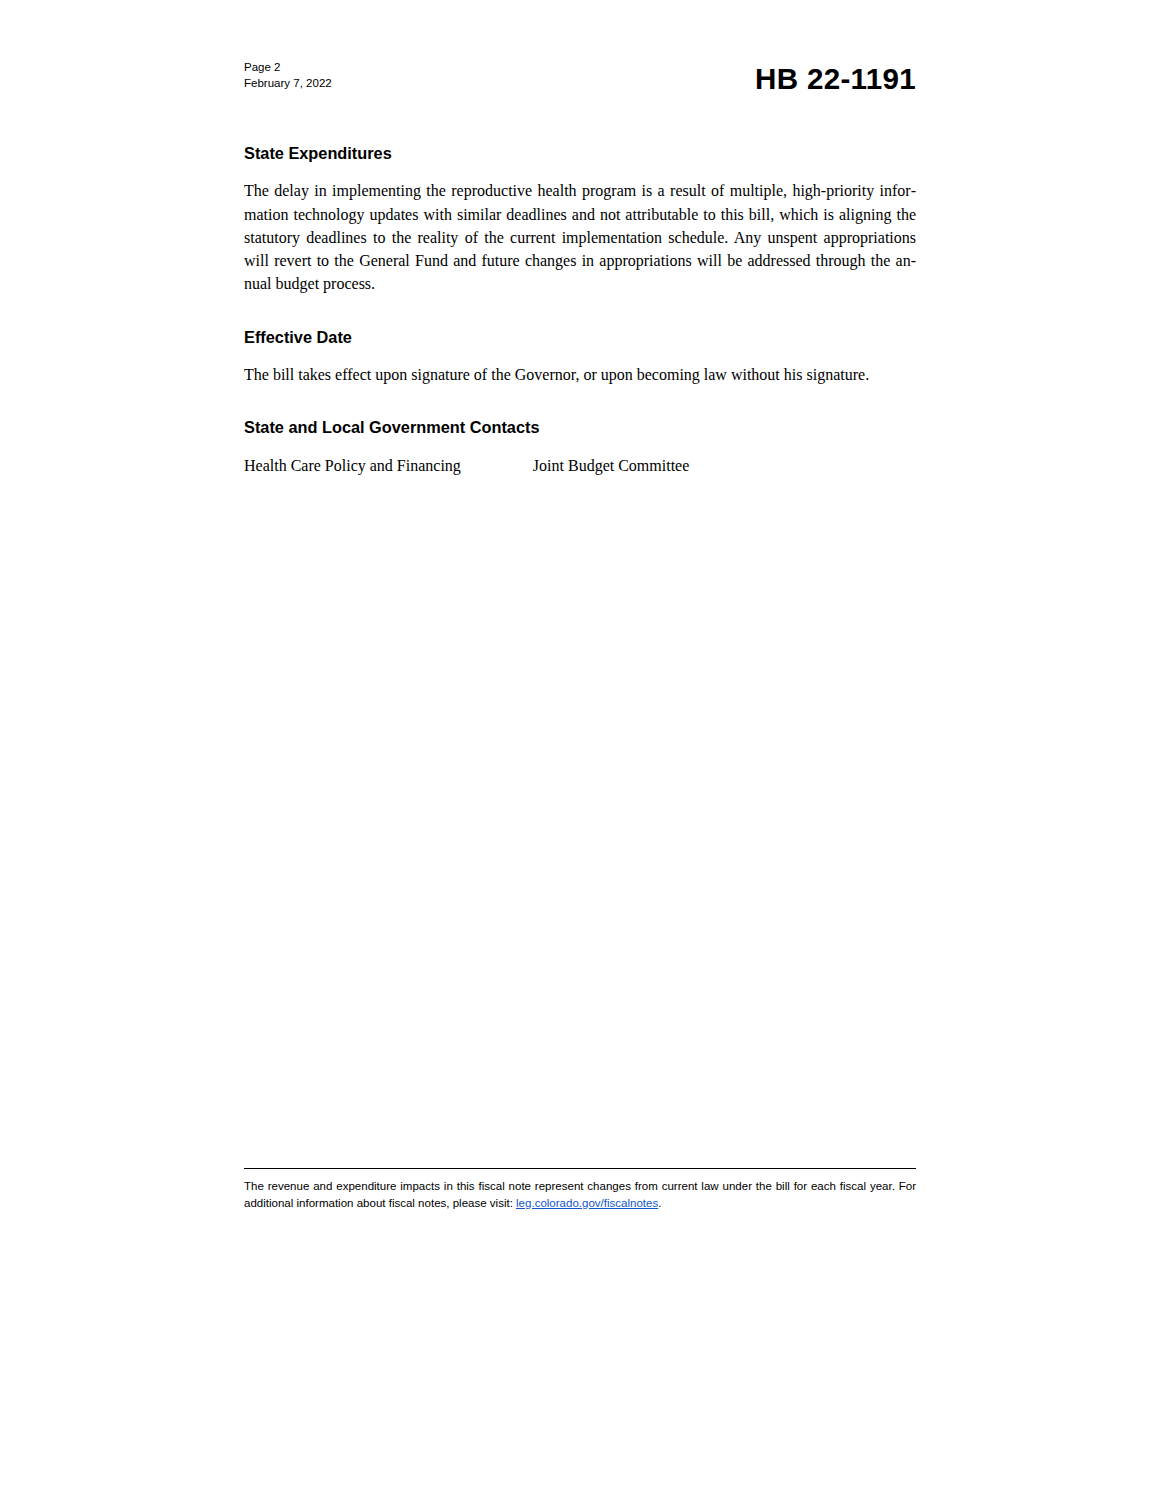Page 2
February 7, 2022
HB 22-1191
State Expenditures
The delay in implementing the reproductive health program is a result of multiple, high-priority information technology updates with similar deadlines and not attributable to this bill, which is aligning the statutory deadlines to the reality of the current implementation schedule. Any unspent appropriations will revert to the General Fund and future changes in appropriations will be addressed through the annual budget process.
Effective Date
The bill takes effect upon signature of the Governor, or upon becoming law without his signature.
State and Local Government Contacts
Health Care Policy and Financing
Joint Budget Committee
The revenue and expenditure impacts in this fiscal note represent changes from current law under the bill for each fiscal year. For additional information about fiscal notes, please visit: leg.colorado.gov/fiscalnotes.